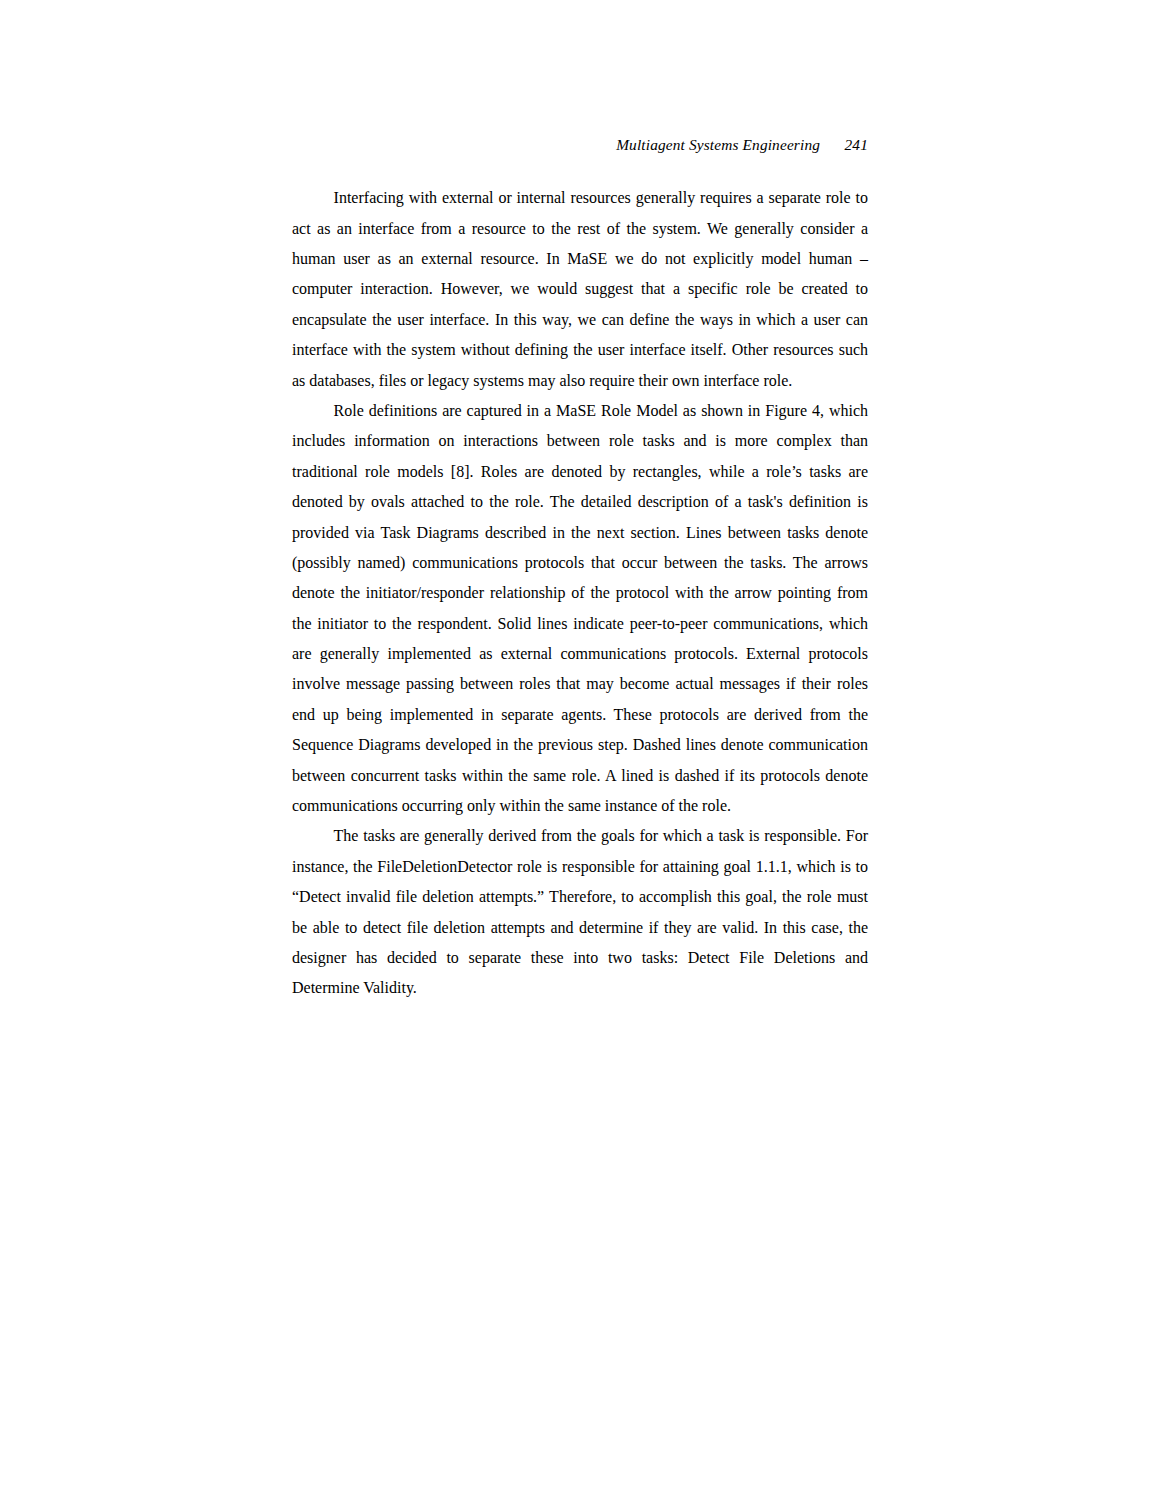Multiagent Systems Engineering 241
Interfacing with external or internal resources generally requires a separate role to act as an interface from a resource to the rest of the system. We generally consider a human user as an external resource. In MaSE we do not explicitly model human – computer interaction. However, we would suggest that a specific role be created to encapsulate the user interface. In this way, we can define the ways in which a user can interface with the system without defining the user interface itself. Other resources such as databases, files or legacy systems may also require their own interface role.
Role definitions are captured in a MaSE Role Model as shown in Figure 4, which includes information on interactions between role tasks and is more complex than traditional role models [8]. Roles are denoted by rectangles, while a role’s tasks are denoted by ovals attached to the role. The detailed description of a task's definition is provided via Task Diagrams described in the next section. Lines between tasks denote (possibly named) communications protocols that occur between the tasks. The arrows denote the initiator/responder relationship of the protocol with the arrow pointing from the initiator to the respondent. Solid lines indicate peer-to-peer communications, which are generally implemented as external communications protocols. External protocols involve message passing between roles that may become actual messages if their roles end up being implemented in separate agents. These protocols are derived from the Sequence Diagrams developed in the previous step. Dashed lines denote communication between concurrent tasks within the same role. A lined is dashed if its protocols denote communications occurring only within the same instance of the role.
The tasks are generally derived from the goals for which a task is responsible. For instance, the FileDeletionDetector role is responsible for attaining goal 1.1.1, which is to “Detect invalid file deletion attempts.” Therefore, to accomplish this goal, the role must be able to detect file deletion attempts and determine if they are valid. In this case, the designer has decided to separate these into two tasks: Detect File Deletions and Determine Validity.